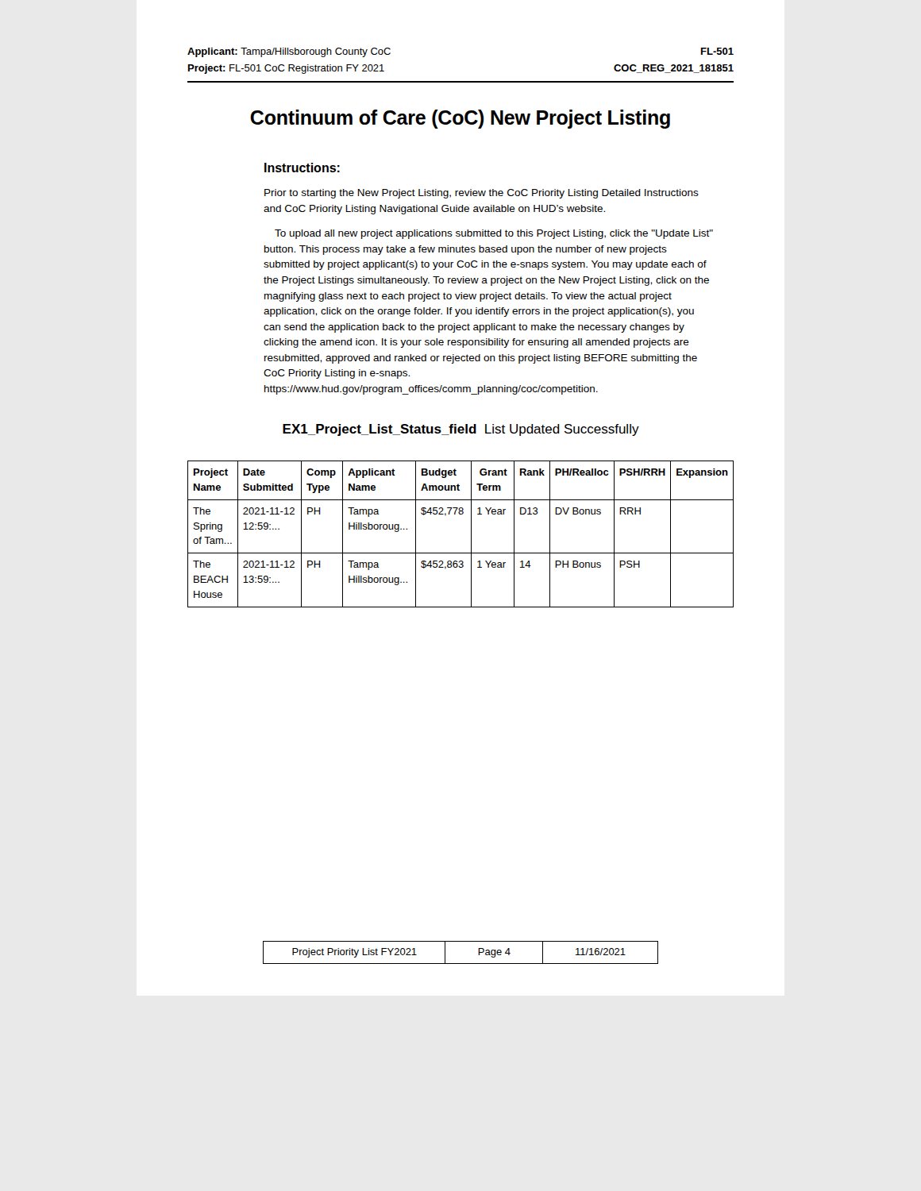Applicant: Tampa/Hillsborough County CoC
Project: FL-501 CoC Registration FY 2021
FL-501
COC_REG_2021_181851
Continuum of Care (CoC) New Project Listing
Instructions:
Prior to starting the New Project Listing, review the CoC Priority Listing Detailed Instructions and CoC Priority Listing Navigational Guide available on HUD’s website.
To upload all new project applications submitted to this Project Listing, click the "Update List" button. This process may take a few minutes based upon the number of new projects submitted by project applicant(s) to your CoC in the e-snaps system. You may update each of the Project Listings simultaneously. To review a project on the New Project Listing, click on the magnifying glass next to each project to view project details. To view the actual project application, click on the orange folder. If you identify errors in the project application(s), you can send the application back to the project applicant to make the necessary changes by clicking the amend icon. It is your sole responsibility for ensuring all amended projects are resubmitted, approved and ranked or rejected on this project listing BEFORE submitting the CoC Priority Listing in e-snaps. https://www.hud.gov/program_offices/comm_planning/coc/competition.
EX1_Project_List_Status_field List Updated Successfully
| Project Name | Date Submitted | Comp Type | Applicant Name | Budget Amount | Grant Term | Rank | PH/Realloc | PSH/RRH | Expansion |
| --- | --- | --- | --- | --- | --- | --- | --- | --- | --- |
| The Spring of Tam... | 2021-11-12 12:59:... | PH | Tampa Hillsboroug... | $452,778 | 1 Year | D13 | DV Bonus | RRH | |
| The BEACH House | 2021-11-12 13:59:... | PH | Tampa Hillsboroug... | $452,863 | 1 Year | 14 | PH Bonus | PSH | |
Project Priority List FY2021
Page 4
11/16/2021